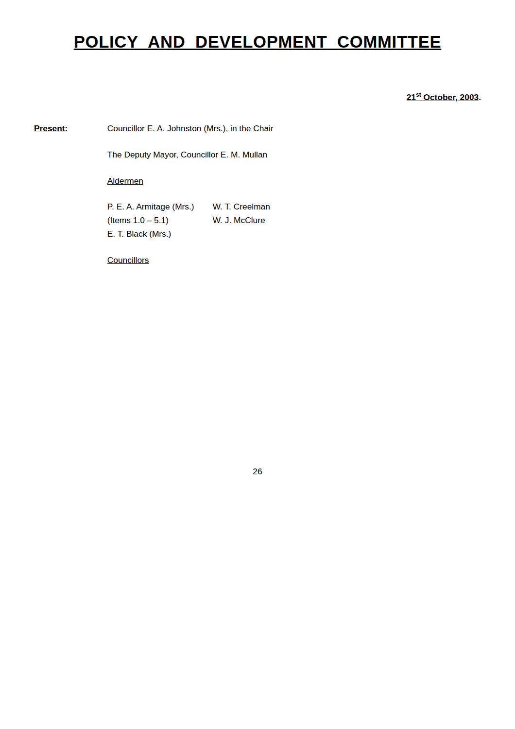POLICY AND DEVELOPMENT COMMITTEE
21st October, 2003.
Present:
Councillor E. A. Johnston (Mrs.), in the Chair
The Deputy Mayor, Councillor E. M. Mullan
Aldermen
P. E. A. Armitage (Mrs.) W. T. Creelman (Items 1.0 – 5.1) W. J. McClure E. T. Black (Mrs.)
Councillors
26